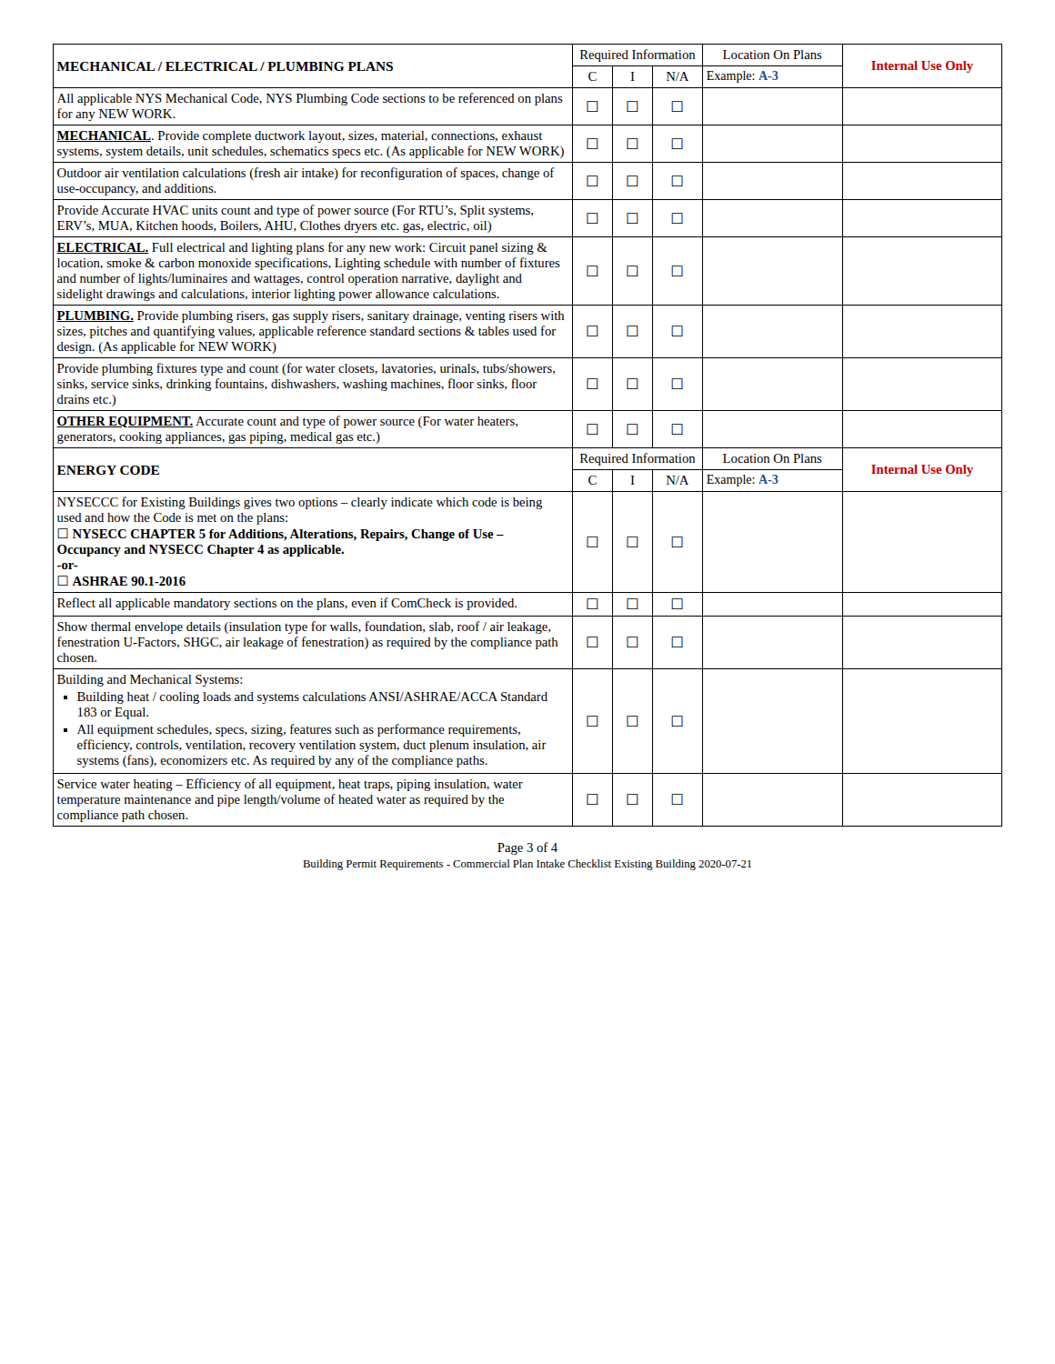| MECHANICAL / ELECTRICAL / PLUMBING PLANS | Required Information | Location On Plans | Internal Use Only |
| C | I | N/A | Example: A-3 |
| All applicable NYS Mechanical Code, NYS Plumbing Code sections to be referenced on plans for any NEW WORK. | ☐ | ☐ | ☐ | | |
| MECHANICAL . Provide complete ductwork layout, sizes, material, connections, exhaust systems, system details, unit schedules, schematics specs etc. (As applicable for NEW WORK) | ☐ | ☐ | ☐ | | |
| Outdoor air ventilation calculations (fresh air intake) for reconfiguration of spaces, change of use-occupancy, and additions. | ☐ | ☐ | ☐ | | |
| Provide Accurate HVAC units count and type of power source (For RTU’s, Split systems, ERV’s, MUA, Kitchen hoods, Boilers, AHU, Clothes dryers etc. gas, electric, oil) | ☐ | ☐ | ☐ | | |
| ELECTRICAL. Full electrical and lighting plans for any new work: Circuit panel sizing & location, smoke & carbon monoxide specifications, Lighting schedule with number of fixtures and number of lights/luminaires and wattages, control operation narrative, daylight and sidelight drawings and calculations, interior lighting power allowance calculations. | ☐ | ☐ | ☐ | | |
| PLUMBING. Provide plumbing risers, gas supply risers, sanitary drainage, venting risers with sizes, pitches and quantifying values, applicable reference standard sections & tables used for design. (As applicable for NEW WORK) | ☐ | ☐ | ☐ | | |
| Provide plumbing fixtures type and count (for water closets, lavatories, urinals, tubs/showers, sinks, service sinks, drinking fountains, dishwashers, washing machines, floor sinks, floor drains etc.) | ☐ | ☐ | ☐ | | |
| OTHER EQUIPMENT. Accurate count and type of power source (For water heaters, generators, cooking appliances, gas piping, medical gas etc.) | ☐ | ☐ | ☐ | | |
| ENERGY CODE | Required Information | Location On Plans | Internal Use Only |
| C | I | N/A | Example: A-3 |
| NYSECCC for Existing Buildings gives two options – clearly indicate which code is being used and how the Code is met on the plans: ☐ NYSECC CHAPTER 5 for Additions, Alterations, Repairs, Change of Use – Occupancy and NYSECC Chapter 4 as applicable. -or- ☐ ASHRAE 90.1-2016 | ☐ | ☐ | ☐ | | |
| Reflect all applicable mandatory sections on the plans, even if ComCheck is provided. | ☐ | ☐ | ☐ | | |
| Show thermal envelope details (insulation type for walls, foundation, slab, roof / air leakage, fenestration U-Factors, SHGC, air leakage of fenestration) as required by the compliance path chosen. | ☐ | ☐ | ☐ | | |
| Building and Mechanical Systems: Building heat / cooling loads and systems calculations ANSI/ASHRAE/ACCA Standard 183 or Equal. All equipment schedules, specs, sizing, features such as performance requirements, efficiency, controls, ventilation, recovery ventilation system, duct plenum insulation, air systems (fans), economizers etc. As required by any of the compliance paths. | ☐ | ☐ | ☐ | | |
| Service water heating – Efficiency of all equipment, heat traps, piping insulation, water temperature maintenance and pipe length/volume of heated water as required by the compliance path chosen. | ☐ | ☐ | ☐ | | |
Page 3 of 4
Building Permit Requirements - Commercial Plan Intake Checklist Existing Building 2020-07-21